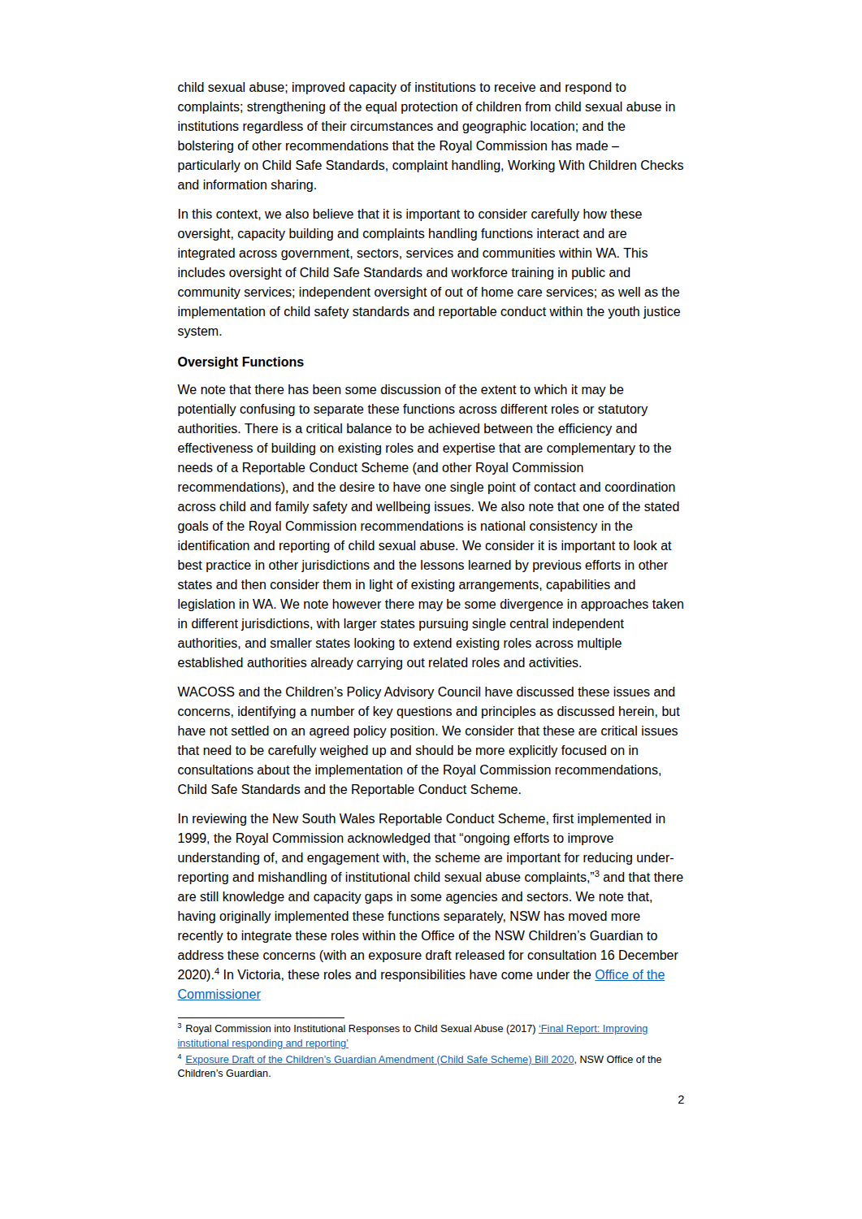child sexual abuse; improved capacity of institutions to receive and respond to complaints; strengthening of the equal protection of children from child sexual abuse in institutions regardless of their circumstances and geographic location; and the bolstering of other recommendations that the Royal Commission has made – particularly on Child Safe Standards, complaint handling, Working With Children Checks and information sharing.
In this context, we also believe that it is important to consider carefully how these oversight, capacity building and complaints handling functions interact and are integrated across government, sectors, services and communities within WA. This includes oversight of Child Safe Standards and workforce training in public and community services; independent oversight of out of home care services; as well as the implementation of child safety standards and reportable conduct within the youth justice system.
Oversight Functions
We note that there has been some discussion of the extent to which it may be potentially confusing to separate these functions across different roles or statutory authorities. There is a critical balance to be achieved between the efficiency and effectiveness of building on existing roles and expertise that are complementary to the needs of a Reportable Conduct Scheme (and other Royal Commission recommendations), and the desire to have one single point of contact and coordination across child and family safety and wellbeing issues. We also note that one of the stated goals of the Royal Commission recommendations is national consistency in the identification and reporting of child sexual abuse. We consider it is important to look at best practice in other jurisdictions and the lessons learned by previous efforts in other states and then consider them in light of existing arrangements, capabilities and legislation in WA. We note however there may be some divergence in approaches taken in different jurisdictions, with larger states pursuing single central independent authorities, and smaller states looking to extend existing roles across multiple established authorities already carrying out related roles and activities.
WACOSS and the Children’s Policy Advisory Council have discussed these issues and concerns, identifying a number of key questions and principles as discussed herein, but have not settled on an agreed policy position. We consider that these are critical issues that need to be carefully weighed up and should be more explicitly focused on in consultations about the implementation of the Royal Commission recommendations, Child Safe Standards and the Reportable Conduct Scheme.
In reviewing the New South Wales Reportable Conduct Scheme, first implemented in 1999, the Royal Commission acknowledged that “ongoing efforts to improve understanding of, and engagement with, the scheme are important for reducing under-reporting and mishandling of institutional child sexual abuse complaints,”3 and that there are still knowledge and capacity gaps in some agencies and sectors. We note that, having originally implemented these functions separately, NSW has moved more recently to integrate these roles within the Office of the NSW Children’s Guardian to address these concerns (with an exposure draft released for consultation 16 December 2020).4 In Victoria, these roles and responsibilities have come under the Office of the Commissioner
3 Royal Commission into Institutional Responses to Child Sexual Abuse (2017) ‘Final Report: Improving institutional responding and reporting’
4 Exposure Draft of the Children’s Guardian Amendment (Child Safe Scheme) Bill 2020, NSW Office of the Children’s Guardian.
2